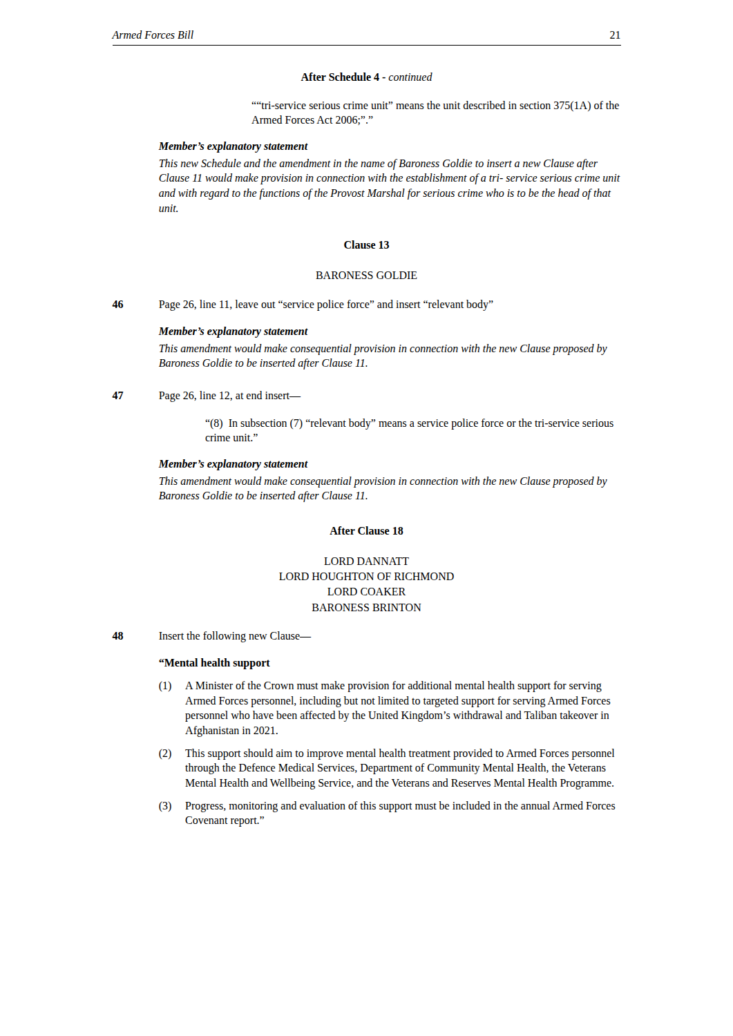Armed Forces Bill 21
After Schedule 4 - continued
““tri-service serious crime unit” means the unit described in section 375(1A) of the Armed Forces Act 2006;”.”
Member’s explanatory statement
This new Schedule and the amendment in the name of Baroness Goldie to insert a new Clause after Clause 11 would make provision in connection with the establishment of a tri- service serious crime unit and with regard to the functions of the Provost Marshal for serious crime who is to be the head of that unit.
Clause 13
BARONESS GOLDIE
46
Page 26, line 11, leave out “service police force” and insert “relevant body”
Member’s explanatory statement
This amendment would make consequential provision in connection with the new Clause proposed by Baroness Goldie to be inserted after Clause 11.
47
Page 26, line 12, at end insert—
“(8) In subsection (7) “relevant body” means a service police force or the tri-service serious crime unit.”
Member’s explanatory statement
This amendment would make consequential provision in connection with the new Clause proposed by Baroness Goldie to be inserted after Clause 11.
After Clause 18
LORD DANNATT
LORD HOUGHTON OF RICHMOND
LORD COAKER
BARONESS BRINTON
48
Insert the following new Clause—
“Mental health support
(1) A Minister of the Crown must make provision for additional mental health support for serving Armed Forces personnel, including but not limited to targeted support for serving Armed Forces personnel who have been affected by the United Kingdom’s withdrawal and Taliban takeover in Afghanistan in 2021.
(2) This support should aim to improve mental health treatment provided to Armed Forces personnel through the Defence Medical Services, Department of Community Mental Health, the Veterans Mental Health and Wellbeing Service, and the Veterans and Reserves Mental Health Programme.
(3) Progress, monitoring and evaluation of this support must be included in the annual Armed Forces Covenant report.”